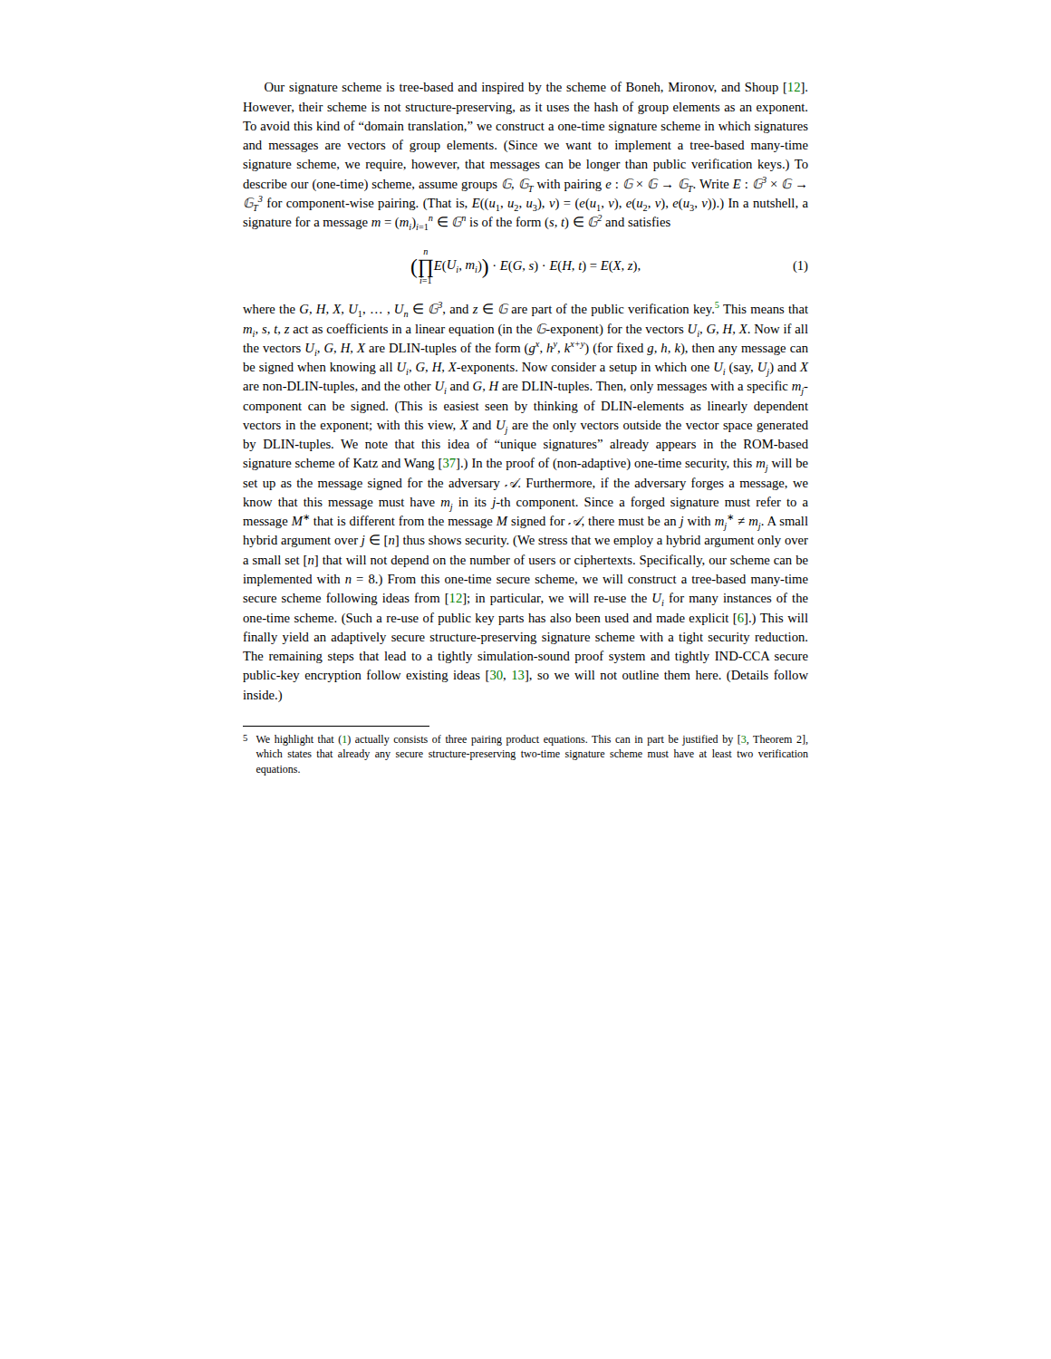Our signature scheme is tree-based and inspired by the scheme of Boneh, Mironov, and Shoup [12]. However, their scheme is not structure-preserving, as it uses the hash of group elements as an exponent. To avoid this kind of “domain translation,” we construct a one-time signature scheme in which signatures and messages are vectors of group elements. (Since we want to implement a tree-based many-time signature scheme, we require, however, that messages can be longer than public verification keys.) To describe our (one-time) scheme, assume groups 𝔾, 𝔾T with pairing e : 𝔾 × 𝔾 → 𝔾T. Write E : 𝔾3 × 𝔾 → 𝔾T3 for component-wise pairing. (That is, E((u1, u2, u3), v) = (e(u1, v), e(u2, v), e(u3, v)).) In a nutshell, a signature for a message m = (mi)i=1n ∈ 𝔾n is of the form (s, t) ∈ 𝔾2 and satisfies
(n∏i=1 E(Ui, mi)) · E(G, s) · E(H, t) = E(X, z), (1)
where the G, H, X, U1, … , Un ∈ 𝔾3, and z ∈ 𝔾 are part of the public verification key.5 This means that mi, s, t, z act as coefficients in a linear equation (in the 𝔾-exponent) for the vectors Ui, G, H, X. Now if all the vectors Ui, G, H, X are DLIN-tuples of the form (gx, hy, kx+y) (for fixed g, h, k), then any message can be signed when knowing all Ui, G, H, X-exponents. Now consider a setup in which one Ui (say, Uj) and X are non-DLIN-tuples, and the other Ui and G, H are DLIN-tuples. Then, only messages with a specific mj-component can be signed. (This is easiest seen by thinking of DLIN-elements as linearly dependent vectors in the exponent; with this view, X and Uj are the only vectors outside the vector space generated by DLIN-tuples. We note that this idea of “unique signatures” already appears in the ROM-based signature scheme of Katz and Wang [37].) In the proof of (non-adaptive) one-time security, this mj will be set up as the message signed for the adversary 𝒜. Furthermore, if the adversary forges a message, we know that this message must have mj in its j-th component. Since a forged signature must refer to a message M∗ that is different from the message M signed for 𝒜, there must be an j with mj∗ ≠ mj. A small hybrid argument over j ∈ [n] thus shows security. (We stress that we employ a hybrid argument only over a small set [n] that will not depend on the number of users or ciphertexts. Specifically, our scheme can be implemented with n = 8.) From this one-time secure scheme, we will construct a tree-based many-time secure scheme following ideas from [12]; in particular, we will re-use the Ui for many instances of the one-time scheme. (Such a re-use of public key parts has also been used and made explicit [6].) This will finally yield an adaptively secure structure-preserving signature scheme with a tight security reduction. The remaining steps that lead to a tightly simulation-sound proof system and tightly IND-CCA secure public-key encryption follow existing ideas [30, 13], so we will not outline them here. (Details follow inside.)
5 We highlight that (1) actually consists of three pairing product equations. This can in part be justified by [3, Theorem 2], which states that already any secure structure-preserving two-time signature scheme must have at least two verification equations.